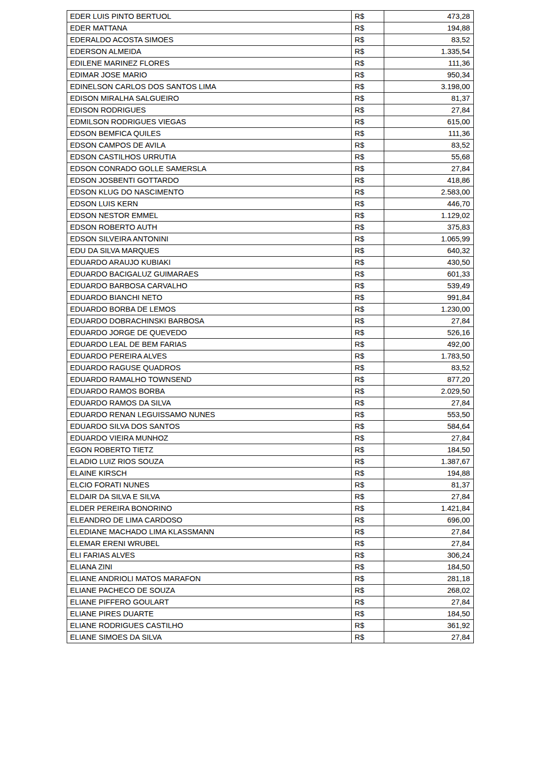| EDER LUIS PINTO BERTUOL | R$ | 473,28 |
| EDER MATTANA | R$ | 194,88 |
| EDERALDO ACOSTA SIMOES | R$ | 83,52 |
| EDERSON ALMEIDA | R$ | 1.335,54 |
| EDILENE MARINEZ FLORES | R$ | 111,36 |
| EDIMAR JOSE MARIO | R$ | 950,34 |
| EDINELSON CARLOS DOS SANTOS LIMA | R$ | 3.198,00 |
| EDISON MIRALHA SALGUEIRO | R$ | 81,37 |
| EDISON RODRIGUES | R$ | 27,84 |
| EDMILSON RODRIGUES VIEGAS | R$ | 615,00 |
| EDSON BEMFICA QUILES | R$ | 111,36 |
| EDSON CAMPOS DE AVILA | R$ | 83,52 |
| EDSON CASTILHOS URRUTIA | R$ | 55,68 |
| EDSON CONRADO GOLLE SAMERSLA | R$ | 27,84 |
| EDSON JOSBENTI GOTTARDO | R$ | 418,86 |
| EDSON KLUG DO NASCIMENTO | R$ | 2.583,00 |
| EDSON LUIS KERN | R$ | 446,70 |
| EDSON NESTOR EMMEL | R$ | 1.129,02 |
| EDSON ROBERTO AUTH | R$ | 375,83 |
| EDSON SILVEIRA ANTONINI | R$ | 1.065,99 |
| EDU DA SILVA MARQUES | R$ | 640,32 |
| EDUARDO ARAUJO KUBIAKI | R$ | 430,50 |
| EDUARDO BACIGALUZ GUIMARAES | R$ | 601,33 |
| EDUARDO BARBOSA CARVALHO | R$ | 539,49 |
| EDUARDO BIANCHI NETO | R$ | 991,84 |
| EDUARDO BORBA DE LEMOS | R$ | 1.230,00 |
| EDUARDO DOBRACHINSKI BARBOSA | R$ | 27,84 |
| EDUARDO JORGE DE QUEVEDO | R$ | 526,16 |
| EDUARDO LEAL DE BEM FARIAS | R$ | 492,00 |
| EDUARDO PEREIRA ALVES | R$ | 1.783,50 |
| EDUARDO RAGUSE QUADROS | R$ | 83,52 |
| EDUARDO RAMALHO TOWNSEND | R$ | 877,20 |
| EDUARDO RAMOS BORBA | R$ | 2.029,50 |
| EDUARDO RAMOS DA SILVA | R$ | 27,84 |
| EDUARDO RENAN LEGUISSAMO NUNES | R$ | 553,50 |
| EDUARDO SILVA DOS SANTOS | R$ | 584,64 |
| EDUARDO VIEIRA MUNHOZ | R$ | 27,84 |
| EGON ROBERTO TIETZ | R$ | 184,50 |
| ELADIO LUIZ RIOS SOUZA | R$ | 1.387,67 |
| ELAINE KIRSCH | R$ | 194,88 |
| ELCIO FORATI NUNES | R$ | 81,37 |
| ELDAIR DA SILVA E SILVA | R$ | 27,84 |
| ELDER PEREIRA BONORINO | R$ | 1.421,84 |
| ELEANDRO DE LIMA CARDOSO | R$ | 696,00 |
| ELEDIANE MACHADO LIMA KLASSMANN | R$ | 27,84 |
| ELEMAR ERENI WRUBEL | R$ | 27,84 |
| ELI FARIAS ALVES | R$ | 306,24 |
| ELIANA ZINI | R$ | 184,50 |
| ELIANE ANDRIOLI MATOS MARAFON | R$ | 281,18 |
| ELIANE PACHECO DE SOUZA | R$ | 268,02 |
| ELIANE PIFFERO GOULART | R$ | 27,84 |
| ELIANE PIRES DUARTE | R$ | 184,50 |
| ELIANE RODRIGUES CASTILHO | R$ | 361,92 |
| ELIANE SIMOES DA SILVA | R$ | 27,84 |